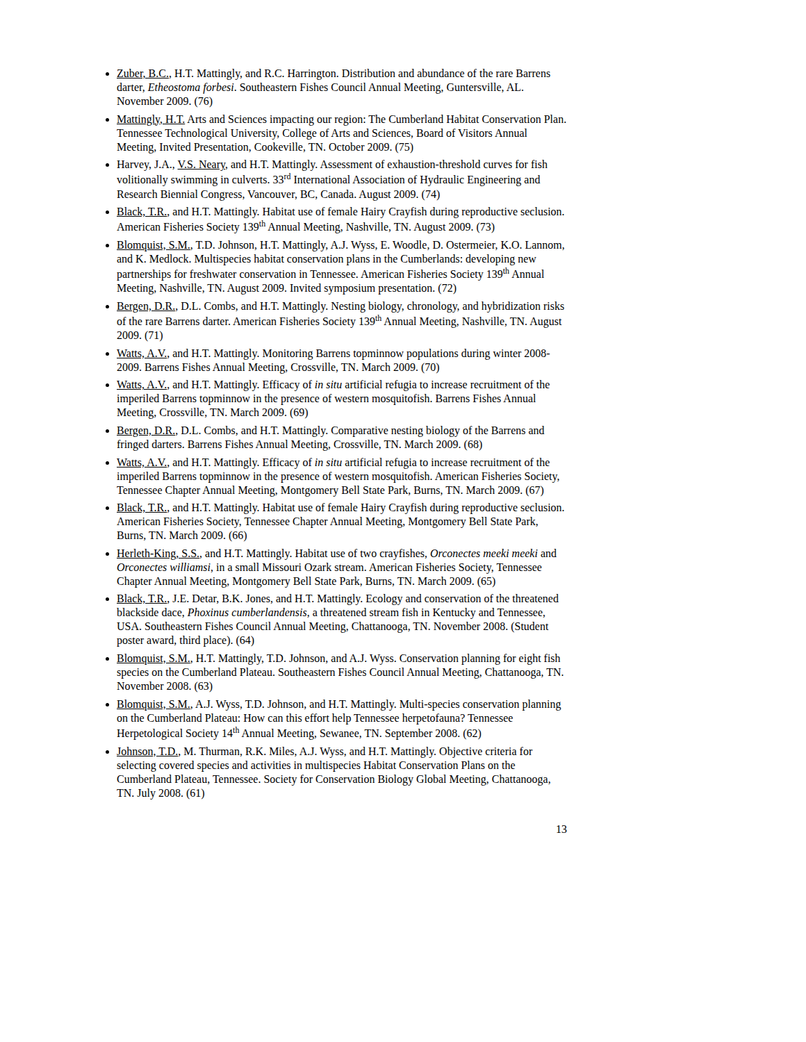Zuber, B.C., H.T. Mattingly, and R.C. Harrington. Distribution and abundance of the rare Barrens darter, Etheostoma forbesi. Southeastern Fishes Council Annual Meeting, Guntersville, AL. November 2009. (76)
Mattingly, H.T. Arts and Sciences impacting our region: The Cumberland Habitat Conservation Plan. Tennessee Technological University, College of Arts and Sciences, Board of Visitors Annual Meeting, Invited Presentation, Cookeville, TN. October 2009. (75)
Harvey, J.A., V.S. Neary, and H.T. Mattingly. Assessment of exhaustion-threshold curves for fish volitionally swimming in culverts. 33rd International Association of Hydraulic Engineering and Research Biennial Congress, Vancouver, BC, Canada. August 2009. (74)
Black, T.R., and H.T. Mattingly. Habitat use of female Hairy Crayfish during reproductive seclusion. American Fisheries Society 139th Annual Meeting, Nashville, TN. August 2009. (73)
Blomquist, S.M., T.D. Johnson, H.T. Mattingly, A.J. Wyss, E. Woodle, D. Ostermeier, K.O. Lannom, and K. Medlock. Multispecies habitat conservation plans in the Cumberlands: developing new partnerships for freshwater conservation in Tennessee. American Fisheries Society 139th Annual Meeting, Nashville, TN. August 2009. Invited symposium presentation. (72)
Bergen, D.R., D.L. Combs, and H.T. Mattingly. Nesting biology, chronology, and hybridization risks of the rare Barrens darter. American Fisheries Society 139th Annual Meeting, Nashville, TN. August 2009. (71)
Watts, A.V., and H.T. Mattingly. Monitoring Barrens topminnow populations during winter 2008-2009. Barrens Fishes Annual Meeting, Crossville, TN. March 2009. (70)
Watts, A.V., and H.T. Mattingly. Efficacy of in situ artificial refugia to increase recruitment of the imperiled Barrens topminnow in the presence of western mosquitofish. Barrens Fishes Annual Meeting, Crossville, TN. March 2009. (69)
Bergen, D.R., D.L. Combs, and H.T. Mattingly. Comparative nesting biology of the Barrens and fringed darters. Barrens Fishes Annual Meeting, Crossville, TN. March 2009. (68)
Watts, A.V., and H.T. Mattingly. Efficacy of in situ artificial refugia to increase recruitment of the imperiled Barrens topminnow in the presence of western mosquitofish. American Fisheries Society, Tennessee Chapter Annual Meeting, Montgomery Bell State Park, Burns, TN. March 2009. (67)
Black, T.R., and H.T. Mattingly. Habitat use of female Hairy Crayfish during reproductive seclusion. American Fisheries Society, Tennessee Chapter Annual Meeting, Montgomery Bell State Park, Burns, TN. March 2009. (66)
Herleth-King, S.S., and H.T. Mattingly. Habitat use of two crayfishes, Orconectes meeki meeki and Orconectes williamsi, in a small Missouri Ozark stream. American Fisheries Society, Tennessee Chapter Annual Meeting, Montgomery Bell State Park, Burns, TN. March 2009. (65)
Black, T.R., J.E. Detar, B.K. Jones, and H.T. Mattingly. Ecology and conservation of the threatened blackside dace, Phoxinus cumberlandensis, a threatened stream fish in Kentucky and Tennessee, USA. Southeastern Fishes Council Annual Meeting, Chattanooga, TN. November 2008. (Student poster award, third place). (64)
Blomquist, S.M., H.T. Mattingly, T.D. Johnson, and A.J. Wyss. Conservation planning for eight fish species on the Cumberland Plateau. Southeastern Fishes Council Annual Meeting, Chattanooga, TN. November 2008. (63)
Blomquist, S.M., A.J. Wyss, T.D. Johnson, and H.T. Mattingly. Multi-species conservation planning on the Cumberland Plateau: How can this effort help Tennessee herpetofauna? Tennessee Herpetological Society 14th Annual Meeting, Sewanee, TN. September 2008. (62)
Johnson, T.D., M. Thurman, R.K. Miles, A.J. Wyss, and H.T. Mattingly. Objective criteria for selecting covered species and activities in multispecies Habitat Conservation Plans on the Cumberland Plateau, Tennessee. Society for Conservation Biology Global Meeting, Chattanooga, TN. July 2008. (61)
13